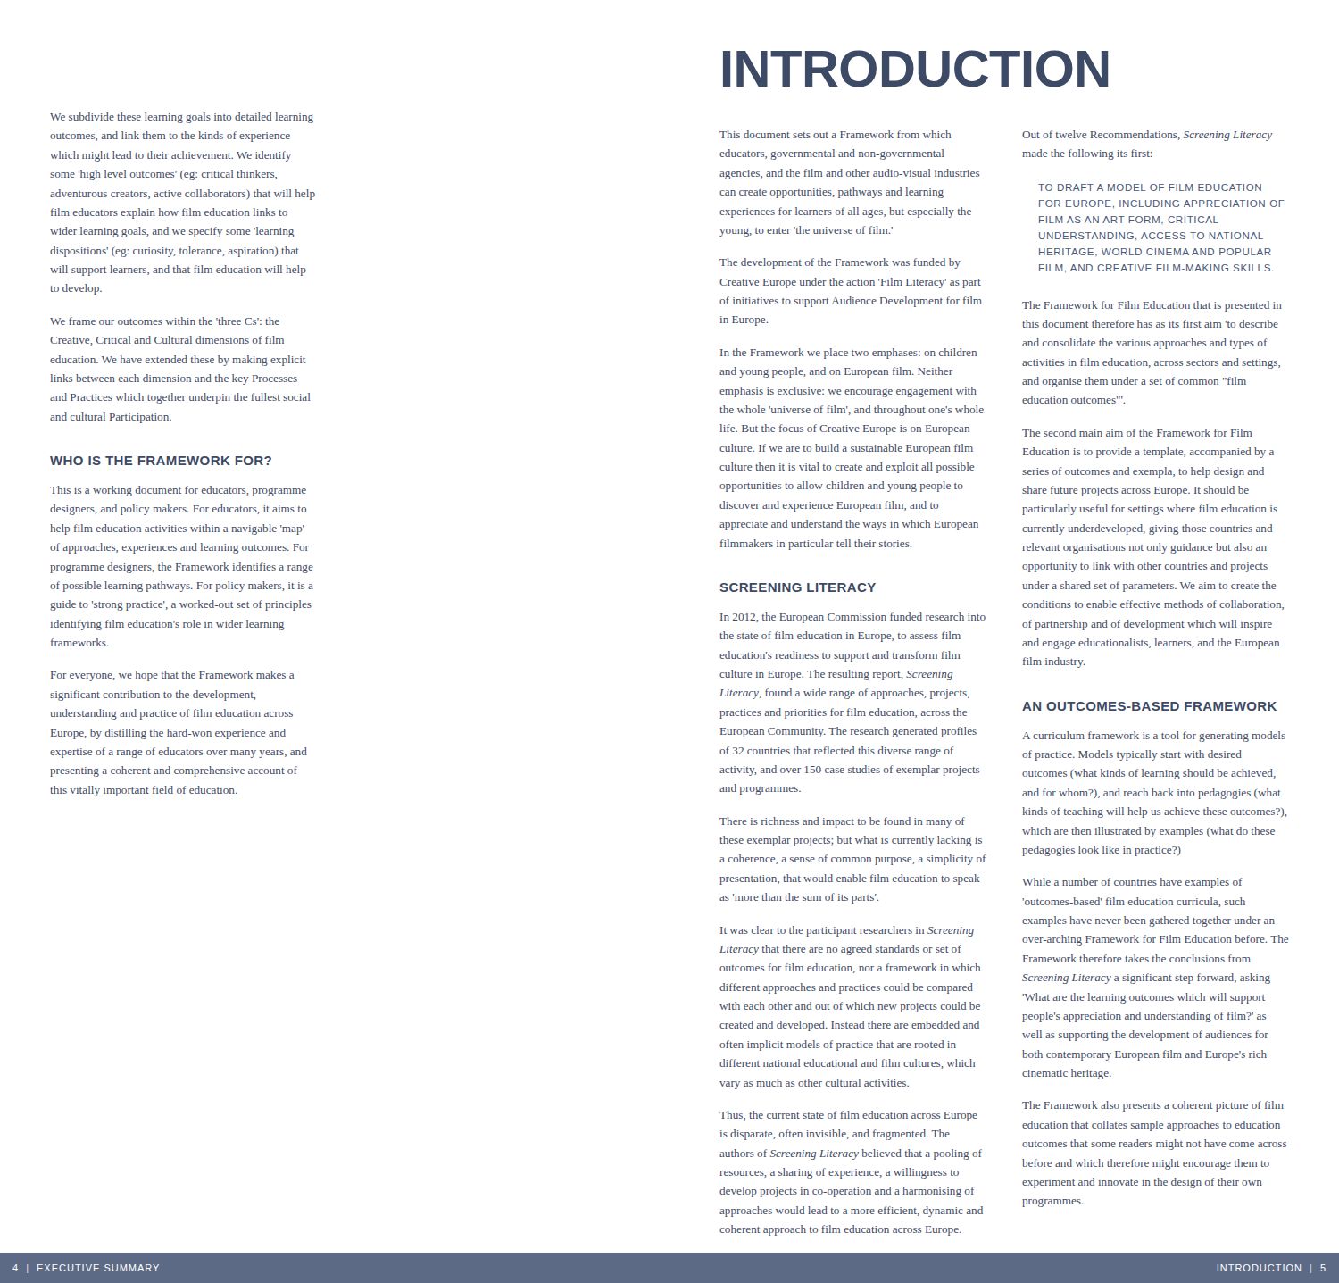We subdivide these learning goals into detailed learning outcomes, and link them to the kinds of experience which might lead to their achievement. We identify some 'high level outcomes' (eg: critical thinkers, adventurous creators, active collaborators) that will help film educators explain how film education links to wider learning goals, and we specify some 'learning dispositions' (eg: curiosity, tolerance, aspiration) that will support learners, and that film education will help to develop.
We frame our outcomes within the 'three Cs': the Creative, Critical and Cultural dimensions of film education. We have extended these by making explicit links between each dimension and the key Processes and Practices which together underpin the fullest social and cultural Participation.
Who is the Framework for?
This is a working document for educators, programme designers, and policy makers. For educators, it aims to help film education activities within a navigable 'map' of approaches, experiences and learning outcomes. For programme designers, the Framework identifies a range of possible learning pathways. For policy makers, it is a guide to 'strong practice', a worked-out set of principles identifying film education's role in wider learning frameworks.
For everyone, we hope that the Framework makes a significant contribution to the development, understanding and practice of film education across Europe, by distilling the hard-won experience and expertise of a range of educators over many years, and presenting a coherent and comprehensive account of this vitally important field of education.
4|Executive Summary
Introduction
This document sets out a Framework from which educators, governmental and non-governmental agencies, and the film and other audio-visual industries can create opportunities, pathways and learning experiences for learners of all ages, but especially the young, to enter 'the universe of film.'
The development of the Framework was funded by Creative Europe under the action 'Film Literacy' as part of initiatives to support Audience Development for film in Europe.
In the Framework we place two emphases: on children and young people, and on European film. Neither emphasis is exclusive: we encourage engagement with the whole 'universe of film', and throughout one's whole life. But the focus of Creative Europe is on European culture. If we are to build a sustainable European film culture then it is vital to create and exploit all possible opportunities to allow children and young people to discover and experience European film, and to appreciate and understand the ways in which European filmmakers in particular tell their stories.
Screening Literacy
In 2012, the European Commission funded research into the state of film education in Europe, to assess film education's readiness to support and transform film culture in Europe. The resulting report, Screening Literacy, found a wide range of approaches, projects, practices and priorities for film education, across the European Community. The research generated profiles of 32 countries that reflected this diverse range of activity, and over 150 case studies of exemplar projects and programmes.
There is richness and impact to be found in many of these exemplar projects; but what is currently lacking is a coherence, a sense of common purpose, a simplicity of presentation, that would enable film education to speak as 'more than the sum of its parts'.
It was clear to the participant researchers in Screening Literacy that there are no agreed standards or set of outcomes for film education, nor a framework in which different approaches and practices could be compared with each other and out of which new projects could be created and developed. Instead there are embedded and often implicit models of practice that are rooted in different national educational and film cultures, which vary as much as other cultural activities.
Thus, the current state of film education across Europe is disparate, often invisible, and fragmented. The authors of Screening Literacy believed that a pooling of resources, a sharing of experience, a willingness to develop projects in co-operation and a harmonising of approaches would lead to a more efficient, dynamic and coherent approach to film education across Europe.
Out of twelve Recommendations, Screening Literacy made the following its first:
To draft a model of film education for Europe, including appreciation of film as an art form, critical understanding, access to national heritage, world cinema and popular film, and creative film-making skills.
The Framework for Film Education that is presented in this document therefore has as its first aim 'to describe and consolidate the various approaches and types of activities in film education, across sectors and settings, and organise them under a set of common "film education outcomes"'.
The second main aim of the Framework for Film Education is to provide a template, accompanied by a series of outcomes and exempla, to help design and share future projects across Europe. It should be particularly useful for settings where film education is currently underdeveloped, giving those countries and relevant organisations not only guidance but also an opportunity to link with other countries and projects under a shared set of parameters. We aim to create the conditions to enable effective methods of collaboration, of partnership and of development which will inspire and engage educationalists, learners, and the European film industry.
An Outcomes-Based Framework
A curriculum framework is a tool for generating models of practice. Models typically start with desired outcomes (what kinds of learning should be achieved, and for whom?), and reach back into pedagogies (what kinds of teaching will help us achieve these outcomes?), which are then illustrated by examples (what do these pedagogies look like in practice?)
While a number of countries have examples of 'outcomes-based' film education curricula, such examples have never been gathered together under an over-arching Framework for Film Education before. The Framework therefore takes the conclusions from Screening Literacy a significant step forward, asking 'What are the learning outcomes which will support people's appreciation and understanding of film?' as well as supporting the development of audiences for both contemporary European film and Europe's rich cinematic heritage.
The Framework also presents a coherent picture of film education that collates sample approaches to education outcomes that some readers might not have come across before and which therefore might encourage them to experiment and innovate in the design of their own programmes.
Introduction|5